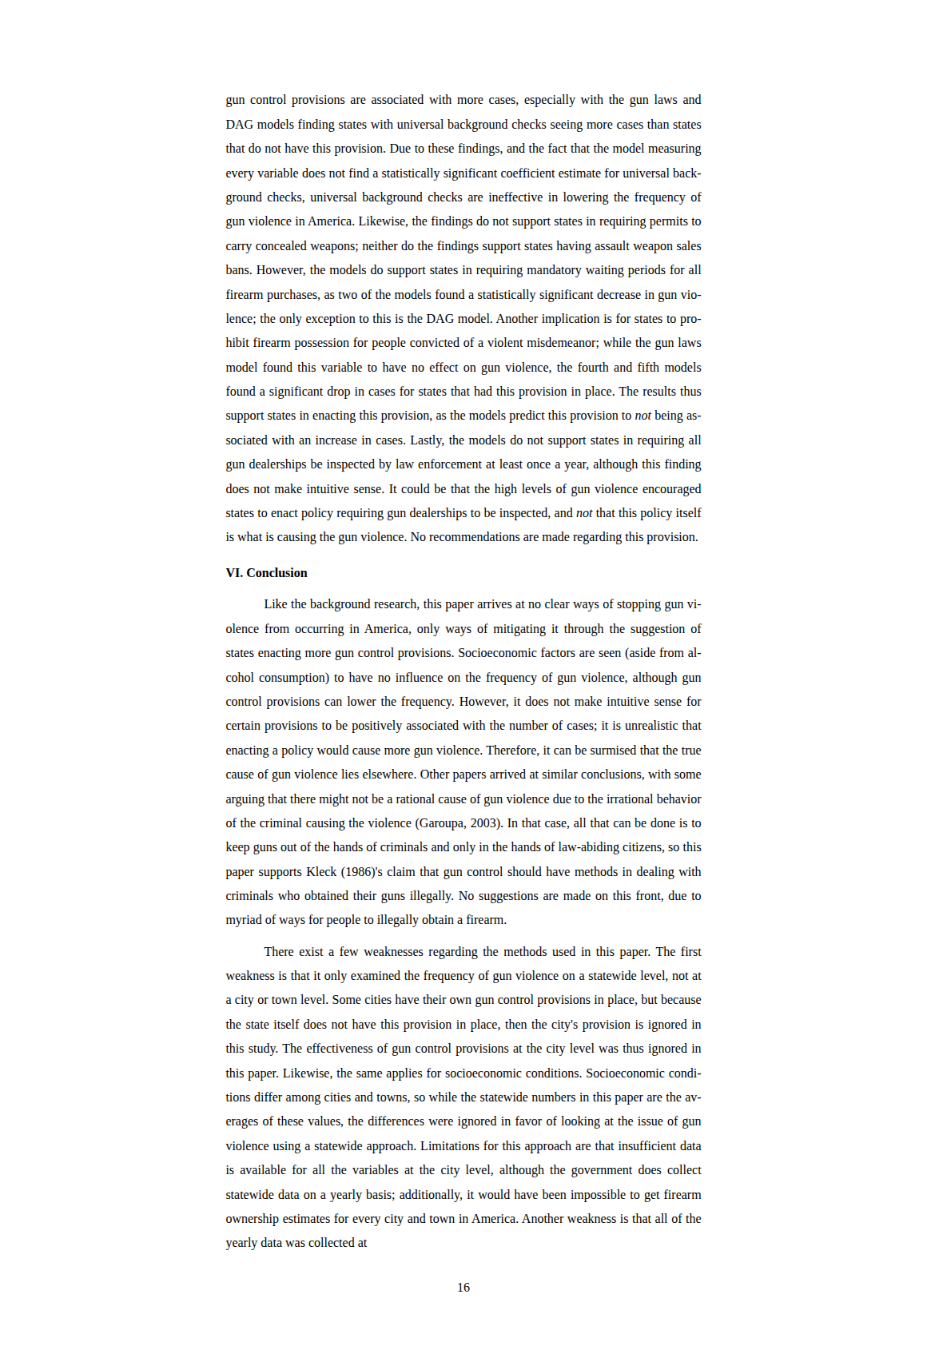gun control provisions are associated with more cases, especially with the gun laws and DAG models finding states with universal background checks seeing more cases than states that do not have this provision. Due to these findings, and the fact that the model measuring every variable does not find a statistically significant coefficient estimate for universal background checks, universal background checks are ineffective in lowering the frequency of gun violence in America. Likewise, the findings do not support states in requiring permits to carry concealed weapons; neither do the findings support states having assault weapon sales bans. However, the models do support states in requiring mandatory waiting periods for all firearm purchases, as two of the models found a statistically significant decrease in gun violence; the only exception to this is the DAG model. Another implication is for states to prohibit firearm possession for people convicted of a violent misdemeanor; while the gun laws model found this variable to have no effect on gun violence, the fourth and fifth models found a significant drop in cases for states that had this provision in place. The results thus support states in enacting this provision, as the models predict this provision to not being associated with an increase in cases. Lastly, the models do not support states in requiring all gun dealerships be inspected by law enforcement at least once a year, although this finding does not make intuitive sense. It could be that the high levels of gun violence encouraged states to enact policy requiring gun dealerships to be inspected, and not that this policy itself is what is causing the gun violence. No recommendations are made regarding this provision.
VI. Conclusion
Like the background research, this paper arrives at no clear ways of stopping gun violence from occurring in America, only ways of mitigating it through the suggestion of states enacting more gun control provisions. Socioeconomic factors are seen (aside from alcohol consumption) to have no influence on the frequency of gun violence, although gun control provisions can lower the frequency. However, it does not make intuitive sense for certain provisions to be positively associated with the number of cases; it is unrealistic that enacting a policy would cause more gun violence. Therefore, it can be surmised that the true cause of gun violence lies elsewhere. Other papers arrived at similar conclusions, with some arguing that there might not be a rational cause of gun violence due to the irrational behavior of the criminal causing the violence (Garoupa, 2003). In that case, all that can be done is to keep guns out of the hands of criminals and only in the hands of law-abiding citizens, so this paper supports Kleck (1986)'s claim that gun control should have methods in dealing with criminals who obtained their guns illegally. No suggestions are made on this front, due to myriad of ways for people to illegally obtain a firearm.
There exist a few weaknesses regarding the methods used in this paper. The first weakness is that it only examined the frequency of gun violence on a statewide level, not at a city or town level. Some cities have their own gun control provisions in place, but because the state itself does not have this provision in place, then the city's provision is ignored in this study. The effectiveness of gun control provisions at the city level was thus ignored in this paper. Likewise, the same applies for socioeconomic conditions. Socioeconomic conditions differ among cities and towns, so while the statewide numbers in this paper are the averages of these values, the differences were ignored in favor of looking at the issue of gun violence using a statewide approach. Limitations for this approach are that insufficient data is available for all the variables at the city level, although the government does collect statewide data on a yearly basis; additionally, it would have been impossible to get firearm ownership estimates for every city and town in America. Another weakness is that all of the yearly data was collected at
16